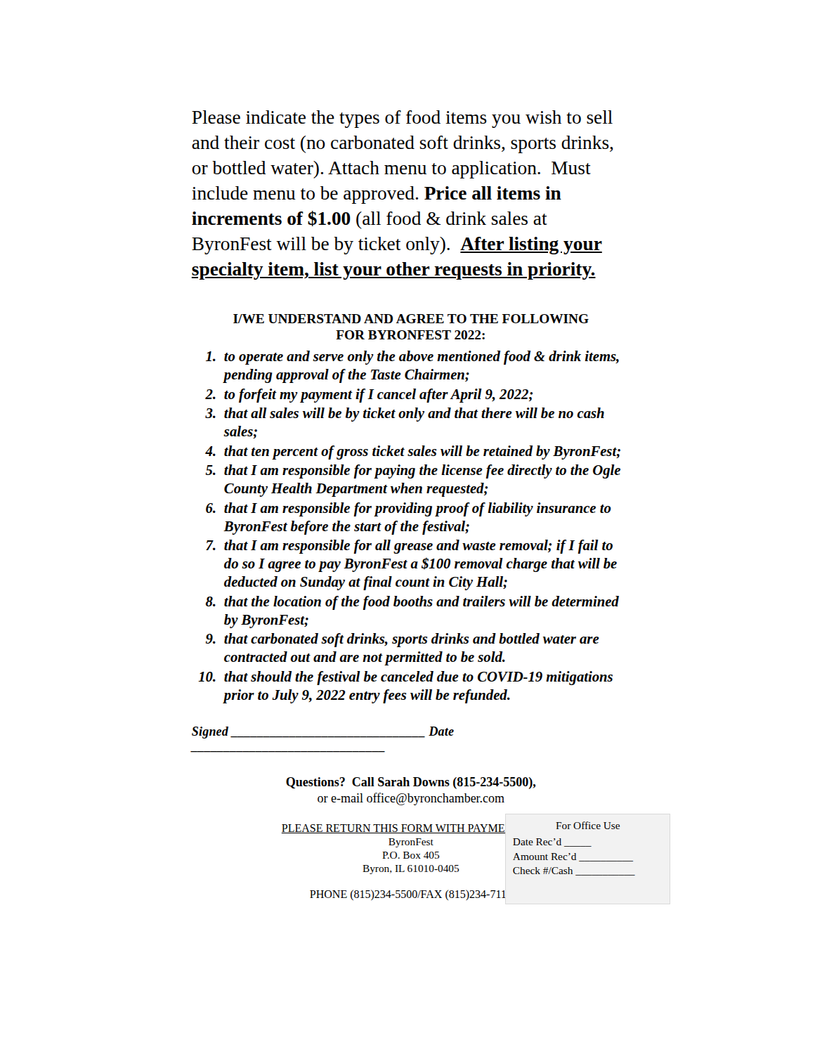Please indicate the types of food items you wish to sell and their cost (no carbonated soft drinks, sports drinks, or bottled water). Attach menu to application. Must include menu to be approved. Price all items in increments of $1.00 (all food & drink sales at ByronFest will be by ticket only). After listing your specialty item, list your other requests in priority.
I/WE UNDERSTAND AND AGREE TO THE FOLLOWING
FOR BYRONFEST 2022:
to operate and serve only the above mentioned food & drink items, pending approval of the Taste Chairmen;
to forfeit my payment if I cancel after April 9, 2022;
that all sales will be by ticket only and that there will be no cash sales;
that ten percent of gross ticket sales will be retained by ByronFest;
that I am responsible for paying the license fee directly to the Ogle County Health Department when requested;
that I am responsible for providing proof of liability insurance to ByronFest before the start of the festival;
that I am responsible for all grease and waste removal; if I fail to do so I agree to pay ByronFest a $100 removal charge that will be deducted on Sunday at final count in City Hall;
that the location of the food booths and trailers will be determined by ByronFest;
that carbonated soft drinks, sports drinks and bottled water are contracted out and are not permitted to be sold.
that should the festival be canceled due to COVID-19 mitigations prior to July 9, 2022 entry fees will be refunded.
Signed ______________________________ Date ______________________________
Questions? Call Sarah Downs (815-234-5500),
or e-mail office@byronchamber.com
PLEASE RETURN THIS FORM WITH PAYMENT TO:
ByronFest
P.O. Box 405
Byron, IL 61010-0405
PHONE (815)234-5500/FAX (815)234-7114
For Office Use
Date Rec’d _____
Amount Rec’d __________
Check #/Cash ___________